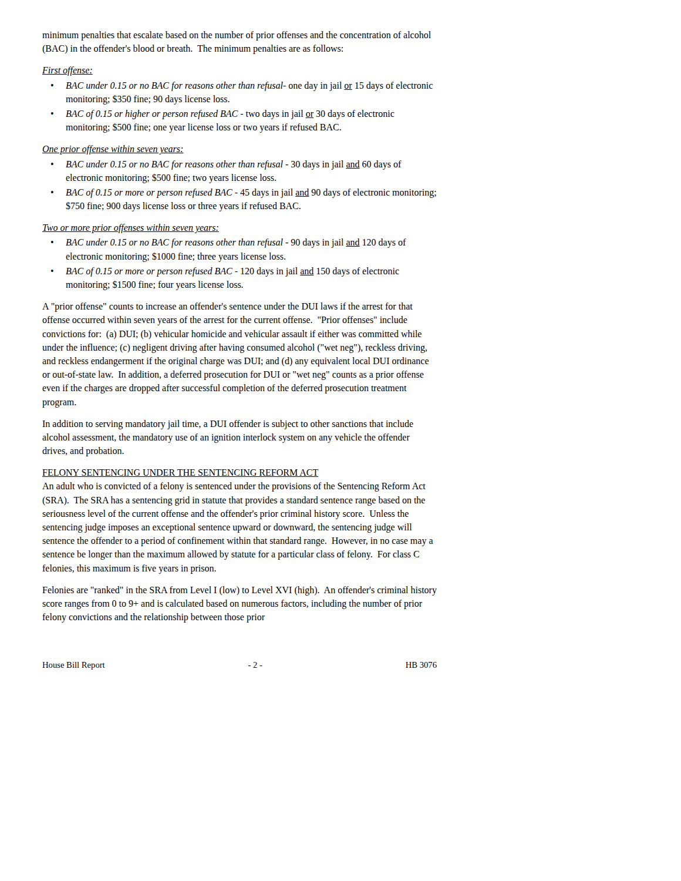minimum penalties that escalate based on the number of prior offenses and the concentration of alcohol (BAC) in the offender's blood or breath. The minimum penalties are as follows:
First offense:
BAC under 0.15 or no BAC for reasons other than refusal- one day in jail or 15 days of electronic monitoring; $350 fine; 90 days license loss.
BAC of 0.15 or higher or person refused BAC - two days in jail or 30 days of electronic monitoring; $500 fine; one year license loss or two years if refused BAC.
One prior offense within seven years:
BAC under 0.15 or no BAC for reasons other than refusal - 30 days in jail and 60 days of electronic monitoring; $500 fine; two years license loss.
BAC of 0.15 or more or person refused BAC - 45 days in jail and 90 days of electronic monitoring; $750 fine; 900 days license loss or three years if refused BAC.
Two or more prior offenses within seven years:
BAC under 0.15 or no BAC for reasons other than refusal - 90 days in jail and 120 days of electronic monitoring; $1000 fine; three years license loss.
BAC of 0.15 or more or person refused BAC - 120 days in jail and 150 days of electronic monitoring; $1500 fine; four years license loss.
A "prior offense" counts to increase an offender's sentence under the DUI laws if the arrest for that offense occurred within seven years of the arrest for the current offense. "Prior offenses" include convictions for: (a) DUI; (b) vehicular homicide and vehicular assault if either was committed while under the influence; (c) negligent driving after having consumed alcohol ("wet neg"), reckless driving, and reckless endangerment if the original charge was DUI; and (d) any equivalent local DUI ordinance or out-of-state law. In addition, a deferred prosecution for DUI or "wet neg" counts as a prior offense even if the charges are dropped after successful completion of the deferred prosecution treatment program.
In addition to serving mandatory jail time, a DUI offender is subject to other sanctions that include alcohol assessment, the mandatory use of an ignition interlock system on any vehicle the offender drives, and probation.
FELONY SENTENCING UNDER THE SENTENCING REFORM ACT
An adult who is convicted of a felony is sentenced under the provisions of the Sentencing Reform Act (SRA). The SRA has a sentencing grid in statute that provides a standard sentence range based on the seriousness level of the current offense and the offender's prior criminal history score. Unless the sentencing judge imposes an exceptional sentence upward or downward, the sentencing judge will sentence the offender to a period of confinement within that standard range. However, in no case may a sentence be longer than the maximum allowed by statute for a particular class of felony. For class C felonies, this maximum is five years in prison.
Felonies are "ranked" in the SRA from Level I (low) to Level XVI (high). An offender's criminal history score ranges from 0 to 9+ and is calculated based on numerous factors, including the number of prior felony convictions and the relationship between those prior
House Bill Report
- 2 -
HB 3076